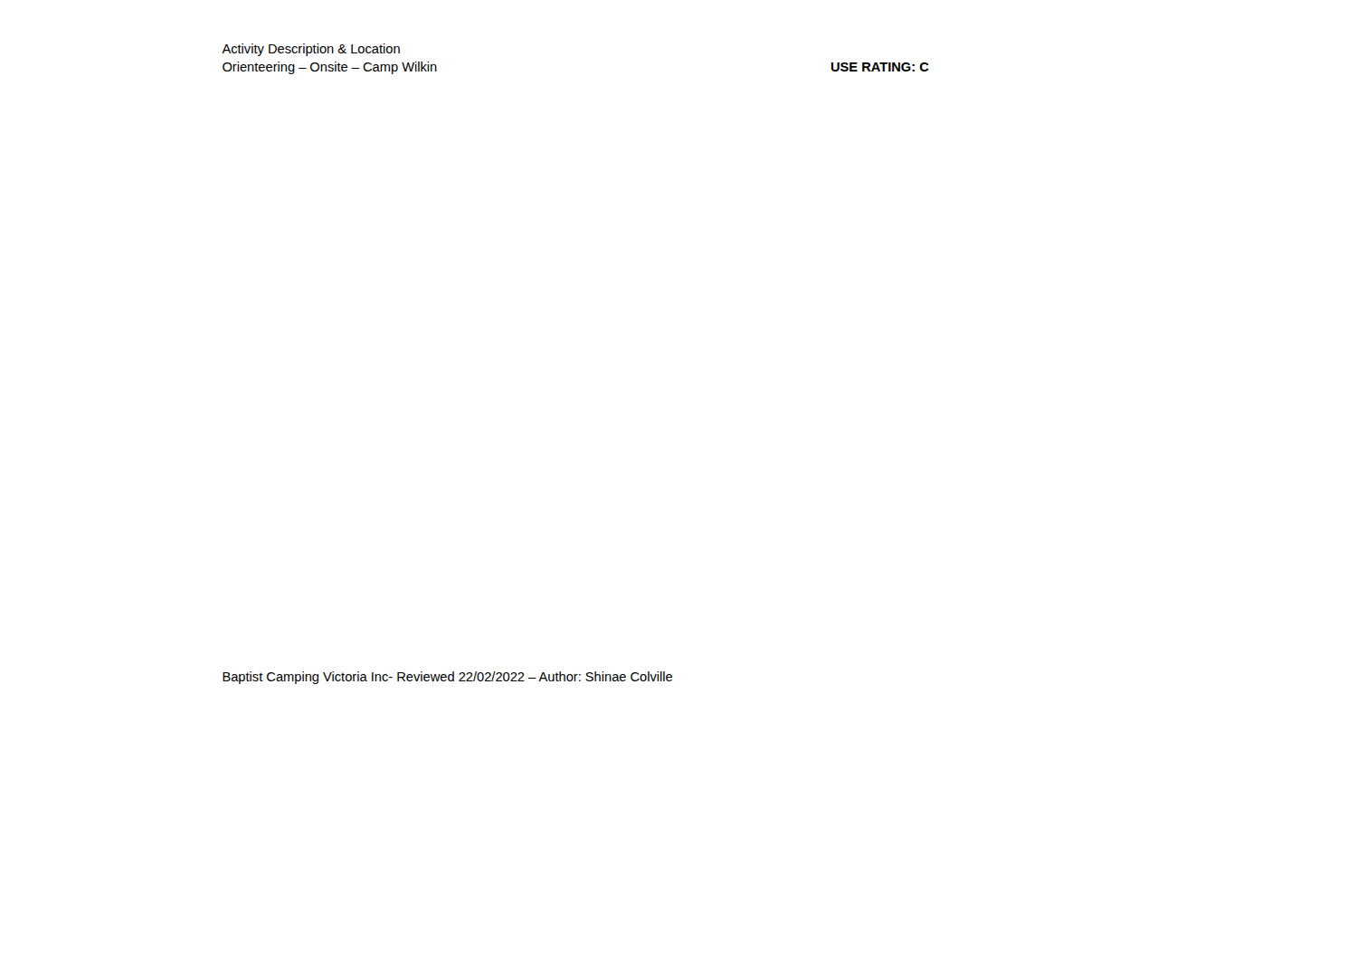Activity Description & Location
Orienteering – Onsite – Camp Wilkin USE RATING: C
Baptist Camping Victoria Inc- Reviewed 22/02/2022 – Author: Shinae Colville